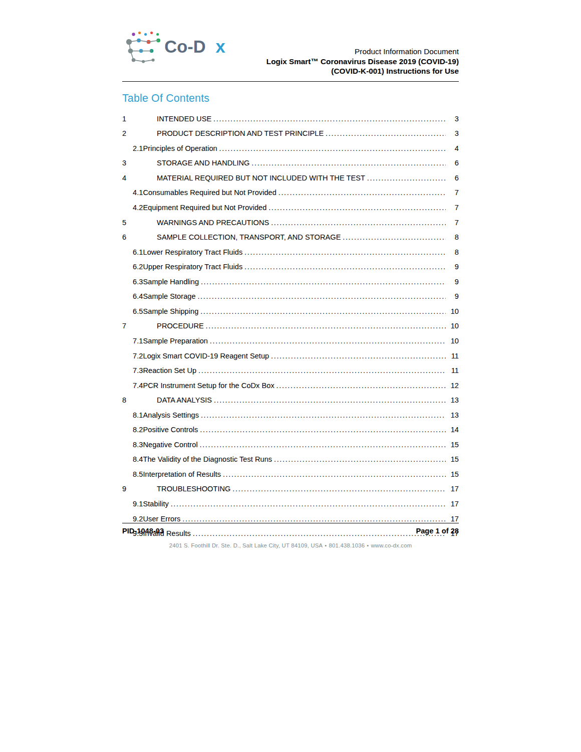Co-D x
Product Information Document
Logix Smart™ Coronavirus Disease 2019 (COVID-19)
(COVID-K-001) Instructions for Use
Table Of Contents
1 INTENDED USE ................................................................................................................. 3
2 PRODUCT DESCRIPTION AND TEST PRINCIPLE ........................................................................... 3
2.1 Principles of Operation ................................................................................................. 4
3 STORAGE AND HANDLING ......................................................................................... 6
4 MATERIAL REQUIRED BUT NOT INCLUDED WITH THE TEST ....................................................... 6
4.1 Consumables Required but Not Provided ..................................................................... 7
4.2 Equipment Required but Not Provided ....................................................................... 7
5 WARNINGS AND PRECAUTIONS ................................................................................. 7
6 SAMPLE COLLECTION, TRANSPORT, AND STORAGE ..................................................................... 8
6.1 Lower Respiratory Tract Fluids ................................................................................. 8
6.2 Upper Respiratory Tract Fluids ................................................................................. 9
6.3 Sample Handling ................................................................................................. 9
6.4 Sample Storage ................................................................................................. 9
6.5 Sample Shipping ................................................................................................. 10
7 PROCEDURE ................................................................................................. 10
7.1 Sample Preparation ................................................................................................. 10
7.2 Logix Smart COVID-19 Reagent Setup ....................................................................... 11
7.3 Reaction Set Up ................................................................................................. 11
7.4 PCR Instrument Setup for the CoDx Box ..................................................................... 12
8 DATA ANALYSIS ................................................................................................. 13
8.1 Analysis Settings ................................................................................................. 13
8.2 Positive Controls ................................................................................................. 14
8.3 Negative Control ................................................................................................. 15
8.4 The Validity of the Diagnostic Test Runs ..................................................................... 15
8.5 Interpretation of Results ................................................................................................. 15
9 TROUBLESHOOTING ................................................................................................. 17
9.1 Stability ................................................................................................. 17
9.2 User Errors ................................................................................................. 17
9.3 Invalid Results ................................................................................................. 17
PID-1048-03 Page 1 of 28
2401 S. Foothill Dr. Ste. D., Salt Lake City, UT 84109, USA•801.438.1036•www.co-dx.com